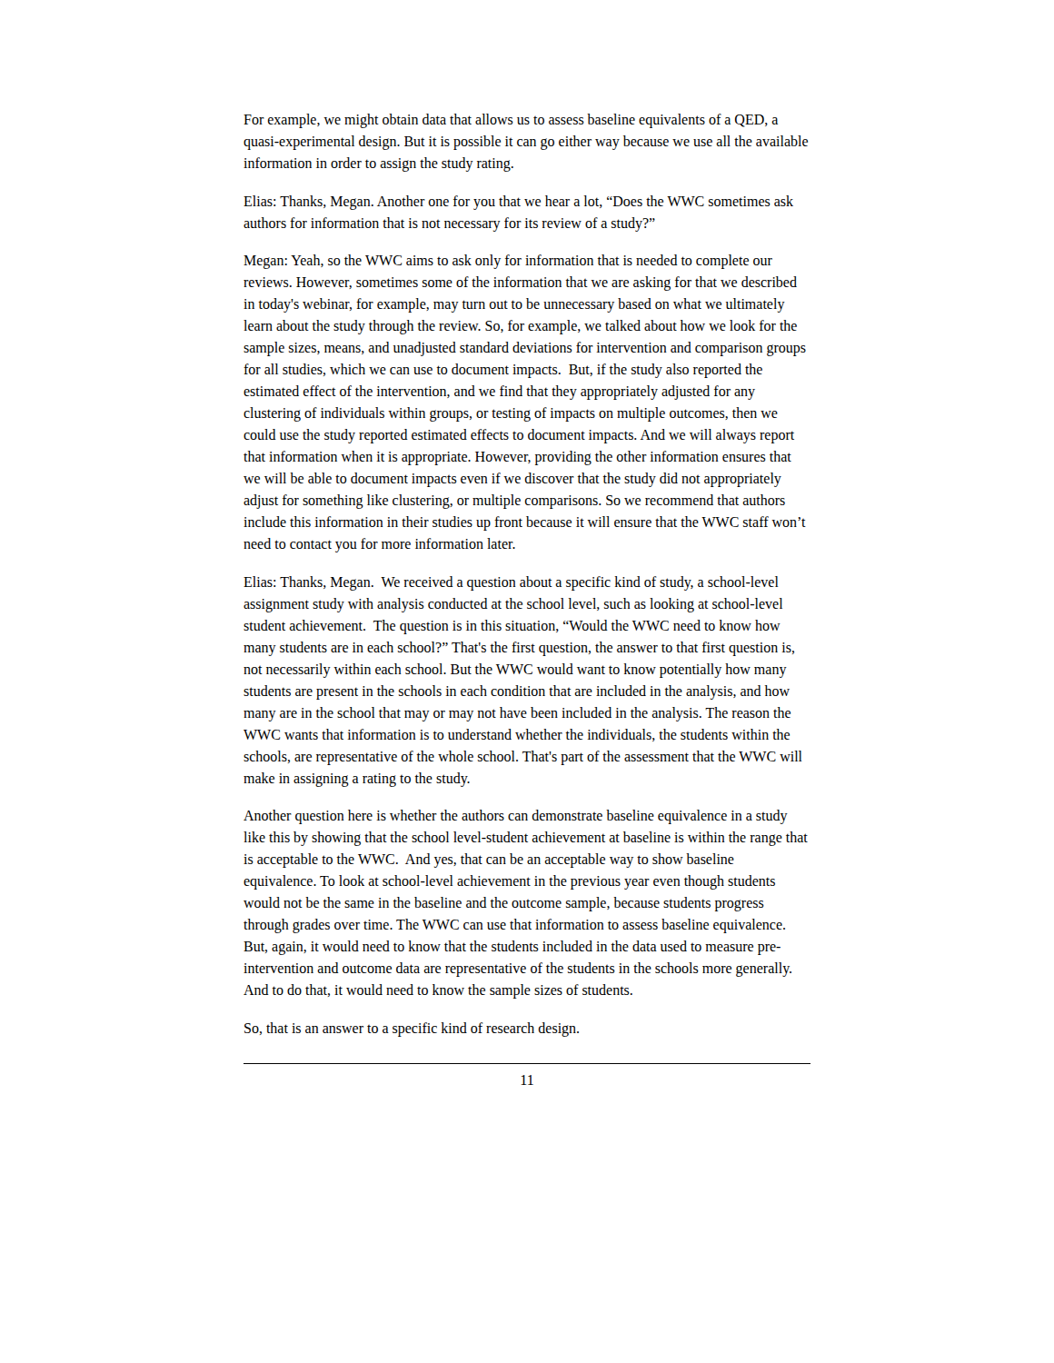For example, we might obtain data that allows us to assess baseline equivalents of a QED, a quasi-experimental design. But it is possible it can go either way because we use all the available information in order to assign the study rating.
Elias: Thanks, Megan. Another one for you that we hear a lot, “Does the WWC sometimes ask authors for information that is not necessary for its review of a study?”
Megan: Yeah, so the WWC aims to ask only for information that is needed to complete our reviews. However, sometimes some of the information that we are asking for that we described in today's webinar, for example, may turn out to be unnecessary based on what we ultimately learn about the study through the review. So, for example, we talked about how we look for the sample sizes, means, and unadjusted standard deviations for intervention and comparison groups for all studies, which we can use to document impacts. But, if the study also reported the estimated effect of the intervention, and we find that they appropriately adjusted for any clustering of individuals within groups, or testing of impacts on multiple outcomes, then we could use the study reported estimated effects to document impacts. And we will always report that information when it is appropriate. However, providing the other information ensures that we will be able to document impacts even if we discover that the study did not appropriately adjust for something like clustering, or multiple comparisons. So we recommend that authors include this information in their studies up front because it will ensure that the WWC staff won’t need to contact you for more information later.
Elias: Thanks, Megan. We received a question about a specific kind of study, a school-level assignment study with analysis conducted at the school level, such as looking at school-level student achievement. The question is in this situation, “Would the WWC need to know how many students are in each school?” That's the first question, the answer to that first question is, not necessarily within each school. But the WWC would want to know potentially how many students are present in the schools in each condition that are included in the analysis, and how many are in the school that may or may not have been included in the analysis. The reason the WWC wants that information is to understand whether the individuals, the students within the schools, are representative of the whole school. That's part of the assessment that the WWC will make in assigning a rating to the study.
Another question here is whether the authors can demonstrate baseline equivalence in a study like this by showing that the school level-student achievement at baseline is within the range that is acceptable to the WWC. And yes, that can be an acceptable way to show baseline equivalence. To look at school-level achievement in the previous year even though students would not be the same in the baseline and the outcome sample, because students progress through grades over time. The WWC can use that information to assess baseline equivalence. But, again, it would need to know that the students included in the data used to measure pre-intervention and outcome data are representative of the students in the schools more generally. And to do that, it would need to know the sample sizes of students.
So, that is an answer to a specific kind of research design.
11